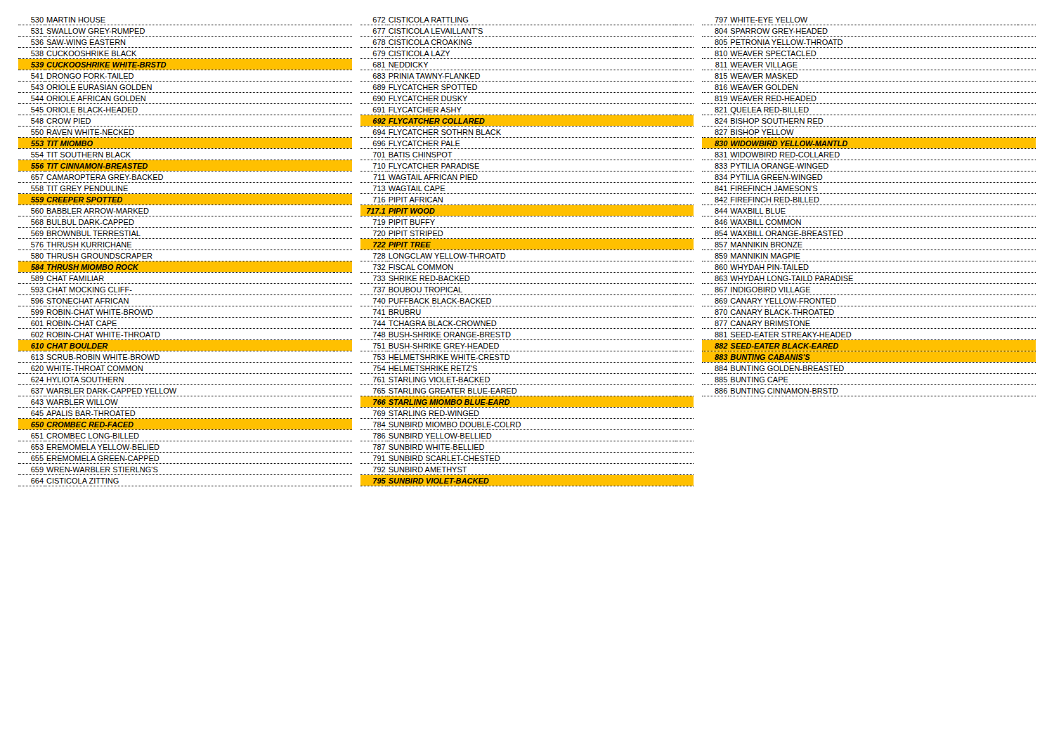| / 530 / MARTIN HOUSE / / / 531 / SWALLOW GREY-RUMPED / / / 536 / SAW-WING EASTERN / / / 538 / CUCKOOSHRIKE BLACK / / / 539 / CUCKOOSHRIKE WHITE-BRSTD / / / 541 / DRONGO FORK-TAILED / / / 543 / ORIOLE EURASIAN GOLDEN / / / 544 / ORIOLE AFRICAN GOLDEN / / / 545 / ORIOLE BLACK-HEADED / / / 548 / CROW PIED / / / 550 / RAVEN WHITE-NECKED / / / 553 / TIT MIOMBO / / / 554 / TIT SOUTHERN BLACK / / / 556 / TIT CINNAMON-BREASTED / / / 657 / CAMAROPTERA GREY-BACKED / / / 558 / TIT GREY PENDULINE / / / 559 / CREEPER SPOTTED / / / 560 / BABBLER ARROW-MARKED / / / 568 / BULBUL DARK-CAPPED / / / 569 / BROWNBUL TERRESTIAL / / / 576 / THRUSH KURRICHANE / / / 580 / THRUSH GROUNDSCRAPER / / / 584 / THRUSH MIOMBO ROCK / / / 589 / CHAT FAMILIAR / / / 593 / CHAT MOCKING CLIFF- / / / 596 / STONECHAT AFRICAN / / / 599 / ROBIN-CHAT WHITE-BROWD / / / 601 / ROBIN-CHAT CAPE / / / 602 / ROBIN-CHAT WHITE-THROATD / / / 610 / CHAT BOULDER / / / 613 / SCRUB-ROBIN WHITE-BROWD / / / 620 / WHITE-THROAT COMMON / / / 624 / HYLIOTA SOUTHERN / / / 637 / WARBLER DARK-CAPPED YELLOW / / / 643 / WARBLER WILLOW / / / 645 / APALIS BAR-THROATED / / / 650 / CROMBEC RED-FACED / / / 651 / CROMBEC LONG-BILLED / / / 653 / EREMOMELA YELLOW-BELIED / / / 655 / EREMOMELA GREEN-CAPPED / / / 659 / WREN-WARBLER STIERLNG'S / / / 664 / CISTICOLA ZITTING / / | / 672 / CISTICOLA RATTLING / / / 677 / CISTICOLA LEVAILLANT'S / / / 678 / CISTICOLA CROAKING / / / 679 / CISTICOLA LAZY / / / 681 / NEDDICKY / / / 683 / PRINIA TAWNY-FLANKED / / / 689 / FLYCATCHER SPOTTED / / / 690 / FLYCATCHER DUSKY / / / 691 / FLYCATCHER ASHY / / / 692 / FLYCATCHER COLLARED / / / 694 / FLYCATCHER SOTHRN BLACK / / / 696 / FLYCATCHER PALE / / / 701 / BATIS CHINSPOT / / / 710 / FLYCATCHER PARADISE / / / 711 / WAGTAIL AFRICAN PIED / / / 713 / WAGTAIL CAPE / / / 716 / PIPIT AFRICAN / / / 717.1 / PIPIT WOOD / / / 719 / PIPIT BUFFY / / / 720 / PIPIT STRIPED / / / 722 / PIPIT TREE / / / 728 / LONGCLAW YELLOW-THROATD / / / 732 / FISCAL COMMON / / / 733 / SHRIKE RED-BACKED / / / 737 / BOUBOU TROPICAL / / / 740 / PUFFBACK BLACK-BACKED / / / 741 / BRUBRU / / / 744 / TCHAGRA BLACK-CROWNED / / / 748 / BUSH-SHRIKE ORANGE-BRESTD / / / 751 / BUSH-SHRIKE GREY-HEADED / / / 753 / HELMETSHRIKE WHITE-CRESTD / / / 754 / HELMETSHRIKE RETZ'S / / / 761 / STARLING VIOLET-BACKED / / / 765 / STARLING GREATER BLUE-EARED / / / 766 / STARLING MIOMBO BLUE-EARD / / / 769 / STARLING RED-WINGED / / / 784 / SUNBIRD MIOMBO DOUBLE-COLRD / / / 786 / SUNBIRD YELLOW-BELLIED / / / 787 / SUNBIRD WHITE-BELLIED / / / 791 / SUNBIRD SCARLET-CHESTED / / / 792 / SUNBIRD AMETHYST / / / 795 / SUNBIRD VIOLET-BACKED / / | / 797 / WHITE-EYE YELLOW / / / 804 / SPARROW GREY-HEADED / / / 805 / PETRONIA YELLOW-THROATD / / / 810 / WEAVER SPECTACLED / / / 811 / WEAVER VILLAGE / / / 815 / WEAVER MASKED / / / 816 / WEAVER GOLDEN / / / 819 / WEAVER RED-HEADED / / / 821 / QUELEA RED-BILLED / / / 824 / BISHOP SOUTHERN RED / / / 827 / BISHOP YELLOW / / / 830 / WIDOWBIRD YELLOW-MANTLD / / / 831 / WIDOWBIRD RED-COLLARED / / / 833 / PYTILIA ORANGE-WINGED / / / 834 / PYTILIA GREEN-WINGED / / / 841 / FIREFINCH JAMESON'S / / / 842 / FIREFINCH RED-BILLED / / / 844 / WAXBILL BLUE / / / 846 / WAXBILL COMMON / / / 854 / WAXBILL ORANGE-BREASTED / / / 857 / MANNIKIN BRONZE / / / 859 / MANNIKIN MAGPIE / / / 860 / WHYDAH PIN-TAILED / / / 863 / WHYDAH LONG-TAILD PARADISE / / / 867 / INDIGOBIRD VILLAGE / / / 869 / CANARY YELLOW-FRONTED / / / 870 / CANARY BLACK-THROATED / / / 877 / CANARY BRIMSTONE / / / 881 / SEED-EATER STREAKY-HEADED / / / 882 / SEED-EATER BLACK-EARED / / / 883 / BUNTING CABANIS'S / / / 884 / BUNTING GOLDEN-BREASTED / / / 885 / BUNTING CAPE / / / 886 / BUNTING CINNAMON-BRSTD / / |